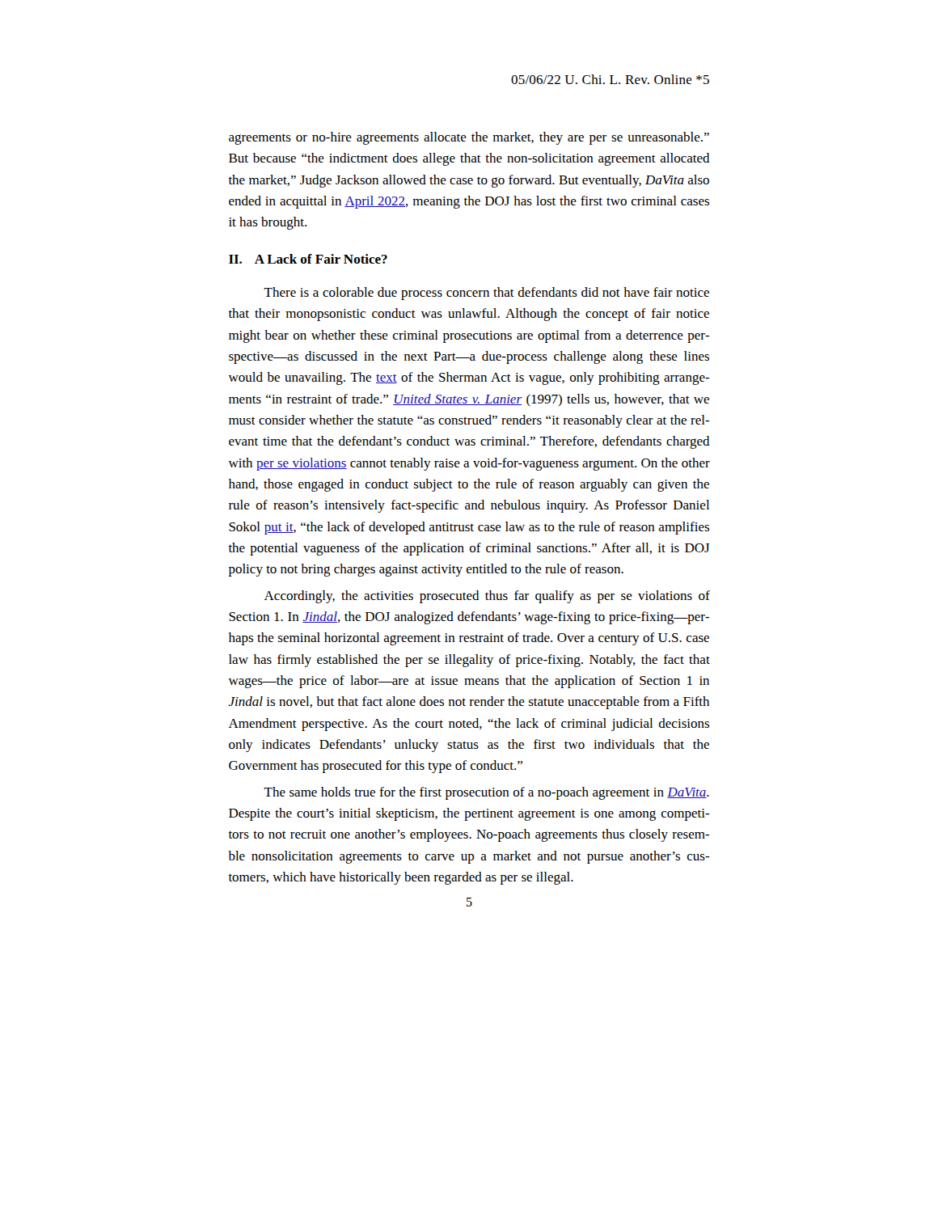05/06/22 U. Chi. L. Rev. Online *5
agreements or no-hire agreements allocate the market, they are per se unreasonable.” But because “the indictment does allege that the non-solicitation agreement allocated the market,” Judge Jackson allowed the case to go forward. But eventually, DaVita also ended in acquittal in April 2022, meaning the DOJ has lost the first two criminal cases it has brought.
II. A Lack of Fair Notice?
There is a colorable due process concern that defendants did not have fair notice that their monopsonistic conduct was unlawful. Although the concept of fair notice might bear on whether these criminal prosecutions are optimal from a deterrence perspective—as discussed in the next Part—a due-process challenge along these lines would be unavailing. The text of the Sherman Act is vague, only prohibiting arrangements “in restraint of trade.” United States v. Lanier (1997) tells us, however, that we must consider whether the statute “as construed” renders “it reasonably clear at the relevant time that the defendant’s conduct was criminal.” Therefore, defendants charged with per se violations cannot tenably raise a void-for-vagueness argument. On the other hand, those engaged in conduct subject to the rule of reason arguably can given the rule of reason’s intensively fact-specific and nebulous inquiry. As Professor Daniel Sokol put it, “the lack of developed antitrust case law as to the rule of reason amplifies the potential vagueness of the application of criminal sanctions.” After all, it is DOJ policy to not bring charges against activity entitled to the rule of reason.
Accordingly, the activities prosecuted thus far qualify as per se violations of Section 1. In Jindal, the DOJ analogized defendants’ wage-fixing to price-fixing—perhaps the seminal horizontal agreement in restraint of trade. Over a century of U.S. case law has firmly established the per se illegality of price-fixing. Notably, the fact that wages—the price of labor—are at issue means that the application of Section 1 in Jindal is novel, but that fact alone does not render the statute unacceptable from a Fifth Amendment perspective. As the court noted, “the lack of criminal judicial decisions only indicates Defendants’ unlucky status as the first two individuals that the Government has prosecuted for this type of conduct.”
The same holds true for the first prosecution of a no-poach agreement in DaVita. Despite the court’s initial skepticism, the pertinent agreement is one among competitors to not recruit one another’s employees. No-poach agreements thus closely resemble nonsolicitation agreements to carve up a market and not pursue another’s customers, which have historically been regarded as per se illegal.
5